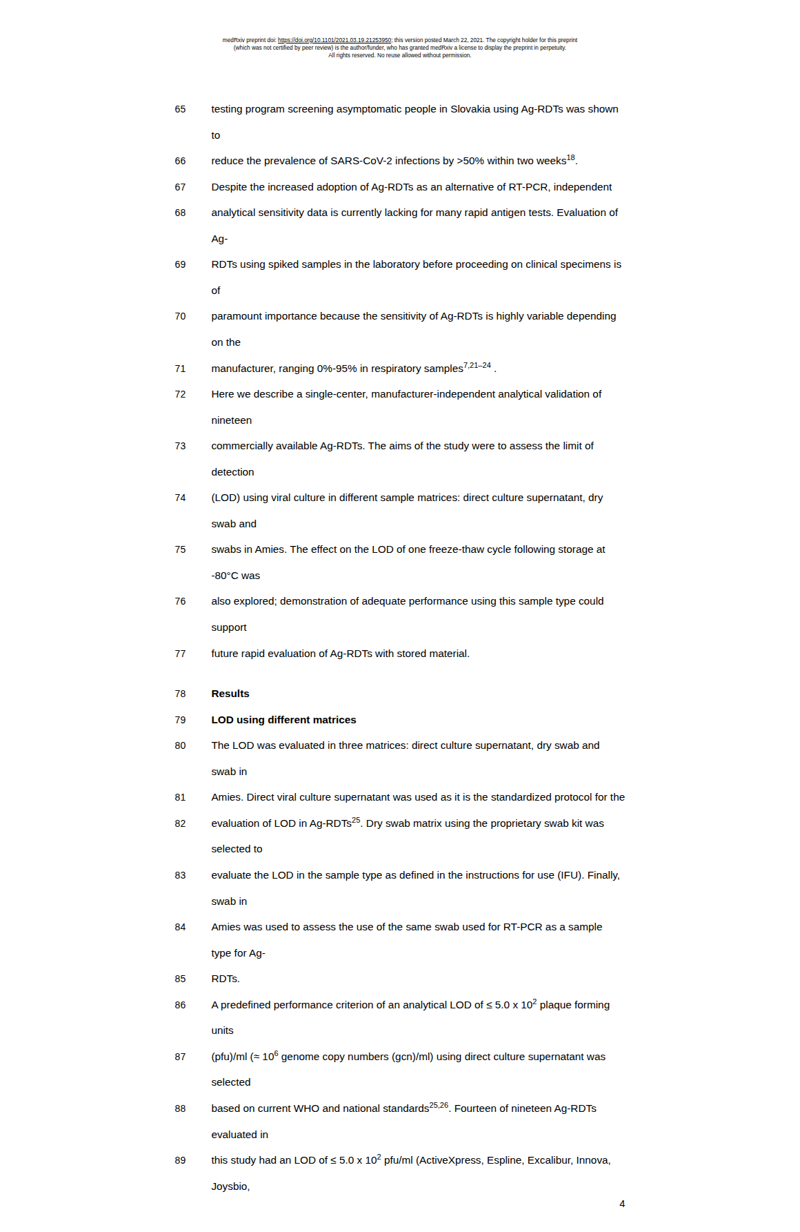medRxiv preprint doi: https://doi.org/10.1101/2021.03.19.21253950; this version posted March 22, 2021. The copyright holder for this preprint
(which was not certified by peer review) is the author/funder, who has granted medRxiv a license to display the preprint in perpetuity.
All rights reserved. No reuse allowed without permission.
65
testing program screening asymptomatic people in Slovakia using Ag-RDTs was shown to
66
reduce the prevalence of SARS-CoV-2 infections by >50% within two weeks18.
67
Despite the increased adoption of Ag-RDTs as an alternative of RT-PCR, independent
68
analytical sensitivity data is currently lacking for many rapid antigen tests. Evaluation of Ag-
69
RDTs using spiked samples in the laboratory before proceeding on clinical specimens is of
70
paramount importance because the sensitivity of Ag-RDTs is highly variable depending on the
71
manufacturer, ranging 0%-95% in respiratory samples7,21–24 .
72
Here we describe a single-center, manufacturer-independent analytical validation of nineteen
73
commercially available Ag-RDTs. The aims of the study were to assess the limit of detection
74
(LOD) using viral culture in different sample matrices: direct culture supernatant, dry swab and
75
swabs in Amies. The effect on the LOD of one freeze-thaw cycle following storage at -80°C was
76
also explored; demonstration of adequate performance using this sample type could support
77
future rapid evaluation of Ag-RDTs with stored material.
78
Results
79
LOD using different matrices
80
The LOD was evaluated in three matrices: direct culture supernatant, dry swab and swab in
81
Amies. Direct viral culture supernatant was used as it is the standardized protocol for the
82
evaluation of LOD in Ag-RDTs25. Dry swab matrix using the proprietary swab kit was selected to
83
evaluate the LOD in the sample type as defined in the instructions for use (IFU). Finally, swab in
84
Amies was used to assess the use of the same swab used for RT-PCR as a sample type for Ag-
85
RDTs.
86
A predefined performance criterion of an analytical LOD of ≤ 5.0 x 102 plaque forming units
87
(pfu)/ml (≈ 106 genome copy numbers (gcn)/ml) using direct culture supernatant was selected
88
based on current WHO and national standards25,26. Fourteen of nineteen Ag-RDTs evaluated in
89
this study had an LOD of ≤ 5.0 x 102 pfu/ml (ActiveXpress, Espline, Excalibur, Innova, Joysbio,
4